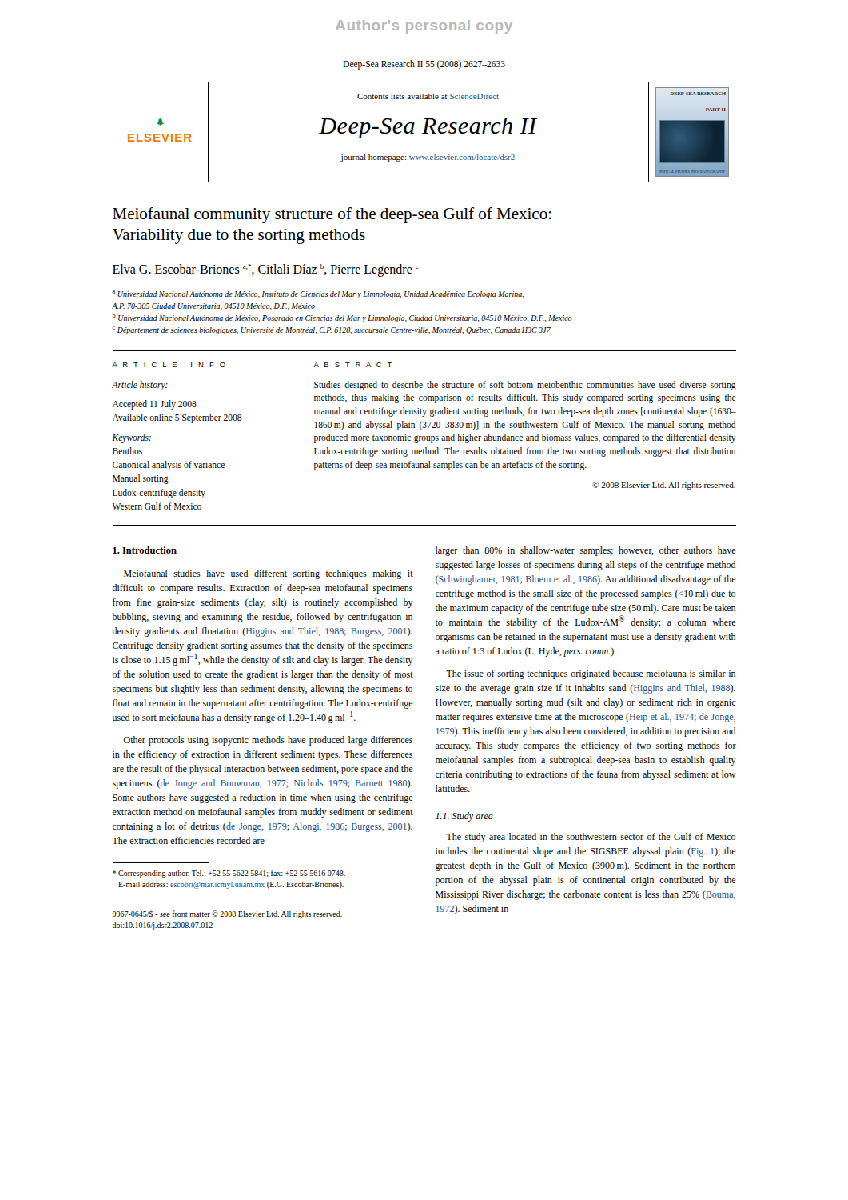Author's personal copy
Deep-Sea Research II 55 (2008) 2627–2633
🌲
ELSEVIER
Contents lists available at ScienceDirect
Deep-Sea Research II
journal homepage: www.elsevier.com/locate/dsr2
DEEP-SEA RESEARCH
PART II
TOPICAL STUDIES IN OCEANOGRAPHY
Meiofaunal community structure of the deep-sea Gulf of Mexico:
Variability due to the sorting methods
Elva G. Escobar-Briones a,*, Citlali Díaz b, Pierre Legendre c
a Universidad Nacional Autónoma de México, Instituto de Ciencias del Mar y Limnología, Unidad Académica Ecología Marina,
A.P. 70-305 Ciudad Universitaria, 04510 México, D.F., México
b Universidad Nacional Autónoma de México, Posgrado en Ciencias del Mar y Limnología, Ciudad Universitaria, 04510 México, D.F., Mexico
c Département de sciences biologiques, Université de Montréal, C.P. 6128, succursale Centre-ville, Montréal, Québec, Canada H3C 3J7
A R T I C L E I N F O
Article history:
Accepted 11 July 2008
Available online 5 September 2008
Keywords:
Benthos
Canonical analysis of variance
Manual sorting
Ludox-centrifuge density
Western Gulf of Mexico
A B S T R A C T
Studies designed to describe the structure of soft bottom meiobenthic communities have used diverse sorting methods, thus making the comparison of results difficult. This study compared sorting specimens using the manual and centrifuge density gradient sorting methods, for two deep-sea depth zones [continental slope (1630–1860 m) and abyssal plain (3720–3830 m)] in the southwestern Gulf of Mexico. The manual sorting method produced more taxonomic groups and higher abundance and biomass values, compared to the differential density Ludox-centrifuge sorting method. The results obtained from the two sorting methods suggest that distribution patterns of deep-sea meiofaunal samples can be an artefacts of the sorting.
© 2008 Elsevier Ltd. All rights reserved.
1. Introduction
Meiofaunal studies have used different sorting techniques making it difficult to compare results. Extraction of deep-sea meiofaunal specimens from fine grain-size sediments (clay, silt) is routinely accomplished by bubbling, sieving and examining the residue, followed by centrifugation in density gradients and floatation (Higgins and Thiel, 1988; Burgess, 2001). Centrifuge density gradient sorting assumes that the density of the specimens is close to 1.15 g ml−1, while the density of silt and clay is larger. The density of the solution used to create the gradient is larger than the density of most specimens but slightly less than sediment density, allowing the specimens to float and remain in the supernatant after centrifugation. The Ludox-centrifuge used to sort meiofauna has a density range of 1.20–1.40 g ml−1.
Other protocols using isopycnic methods have produced large differences in the efficiency of extraction in different sediment types. These differences are the result of the physical interaction between sediment, pore space and the specimens (de Jonge and Bouwman, 1977; Nichols 1979; Barnett 1980). Some authors have suggested a reduction in time when using the centrifuge extraction method on meiofaunal samples from muddy sediment or sediment containing a lot of detritus (de Jonge, 1979; Alongi, 1986; Burgess, 2001). The extraction efficiencies recorded are
* Corresponding author. Tel.: +52 55 5622 5841; fax: +52 55 5616 0748.
E-mail address: escobri@mar.icmyl.unam.mx (E.G. Escobar-Briones).
0967-0645/$ - see front matter © 2008 Elsevier Ltd. All rights reserved.
doi:10.1016/j.dsr2.2008.07.012
larger than 80% in shallow-water samples; however, other authors have suggested large losses of specimens during all steps of the centrifuge method (Schwinghamer, 1981; Bloem et al., 1986). An additional disadvantage of the centrifuge method is the small size of the processed samples (<10 ml) due to the maximum capacity of the centrifuge tube size (50 ml). Care must be taken to maintain the stability of the Ludox-AM® density; a column where organisms can be retained in the supernatant must use a density gradient with a ratio of 1:3 of Ludox (L. Hyde, pers. comm.).
The issue of sorting techniques originated because meiofauna is similar in size to the average grain size if it inhabits sand (Higgins and Thiel, 1988). However, manually sorting mud (silt and clay) or sediment rich in organic matter requires extensive time at the microscope (Heip et al., 1974; de Jonge, 1979). This inefficiency has also been considered, in addition to precision and accuracy. This study compares the efficiency of two sorting methods for meiofaunal samples from a subtropical deep-sea basin to establish quality criteria contributing to extractions of the fauna from abyssal sediment at low latitudes.
1.1. Study area
The study area located in the southwestern sector of the Gulf of Mexico includes the continental slope and the SIGSBEE abyssal plain (Fig. 1), the greatest depth in the Gulf of Mexico (3900 m). Sediment in the northern portion of the abyssal plain is of continental origin contributed by the Mississippi River discharge; the carbonate content is less than 25% (Bouma, 1972). Sediment in